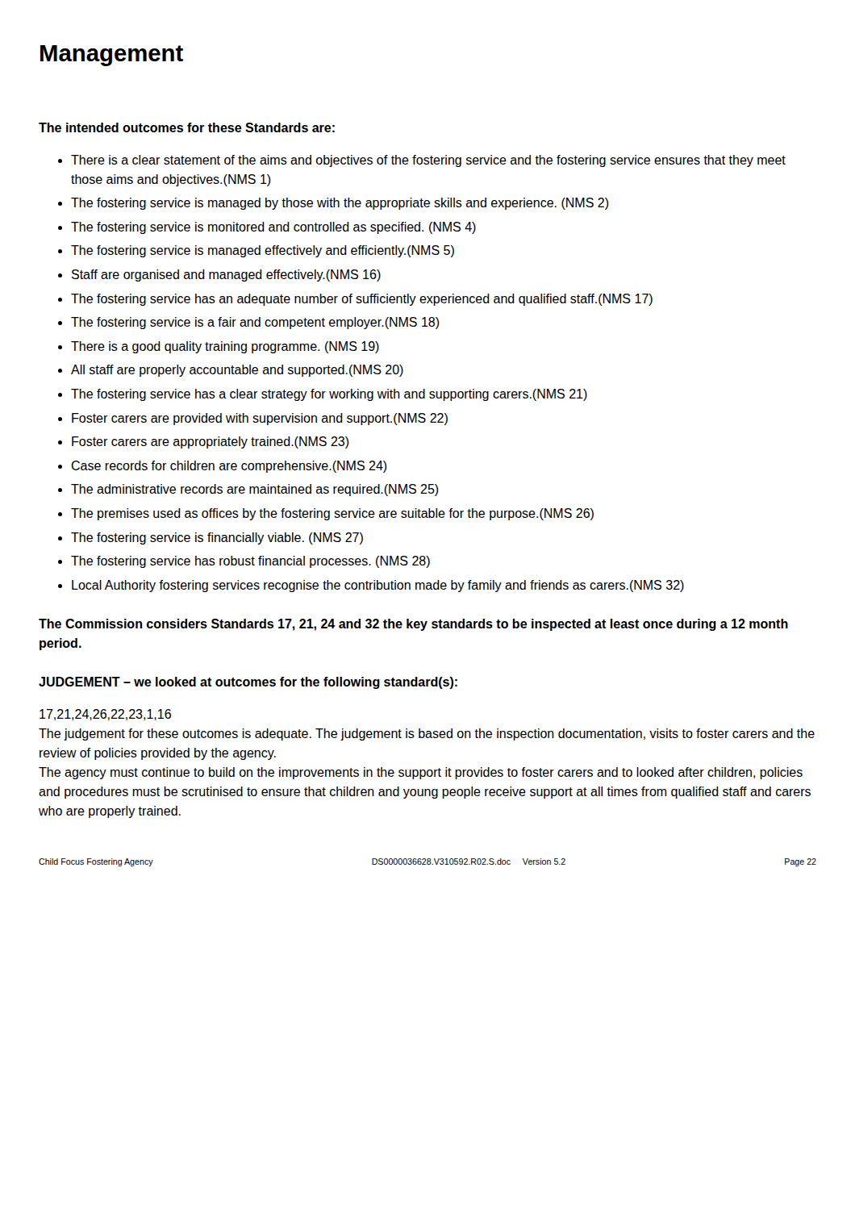Management
The intended outcomes for these Standards are:
There is a clear statement of the aims and objectives of the fostering service and the fostering service ensures that they meet those aims and objectives.(NMS 1)
The fostering service is managed by those with the appropriate skills and experience. (NMS 2)
The fostering service is monitored and controlled as specified. (NMS 4)
The fostering service is managed effectively and efficiently.(NMS 5)
Staff are organised and managed effectively.(NMS 16)
The fostering service has an adequate number of sufficiently experienced and qualified staff.(NMS 17)
The fostering service is a fair and competent employer.(NMS 18)
There is a good quality training programme. (NMS 19)
All staff are properly accountable and supported.(NMS 20)
The fostering service has a clear strategy for working with and supporting carers.(NMS 21)
Foster carers are provided with supervision and support.(NMS 22)
Foster carers are appropriately trained.(NMS 23)
Case records for children are comprehensive.(NMS 24)
The administrative records are maintained as required.(NMS 25)
The premises used as offices by the fostering service are suitable for the purpose.(NMS 26)
The fostering service is financially viable. (NMS 27)
The fostering service has robust financial processes. (NMS 28)
Local Authority fostering services recognise the contribution made by family and friends as carers.(NMS 32)
The Commission considers Standards 17, 21, 24 and 32 the key standards to be inspected at least once during a 12 month period.
JUDGEMENT – we looked at outcomes for the following standard(s):
17,21,24,26,22,23,1,16
The judgement for these outcomes is adequate. The judgement is based on the inspection documentation, visits to foster carers and the review of policies provided by the agency.
The agency must continue to build on the improvements in the support it provides to foster carers and to looked after children, policies and procedures must be scrutinised to ensure that children and young people receive support at all times from qualified staff and carers who are properly trained.
Child Focus Fostering Agency DS0000036628.V310592.R02.S.doc Version 5.2 Page 22